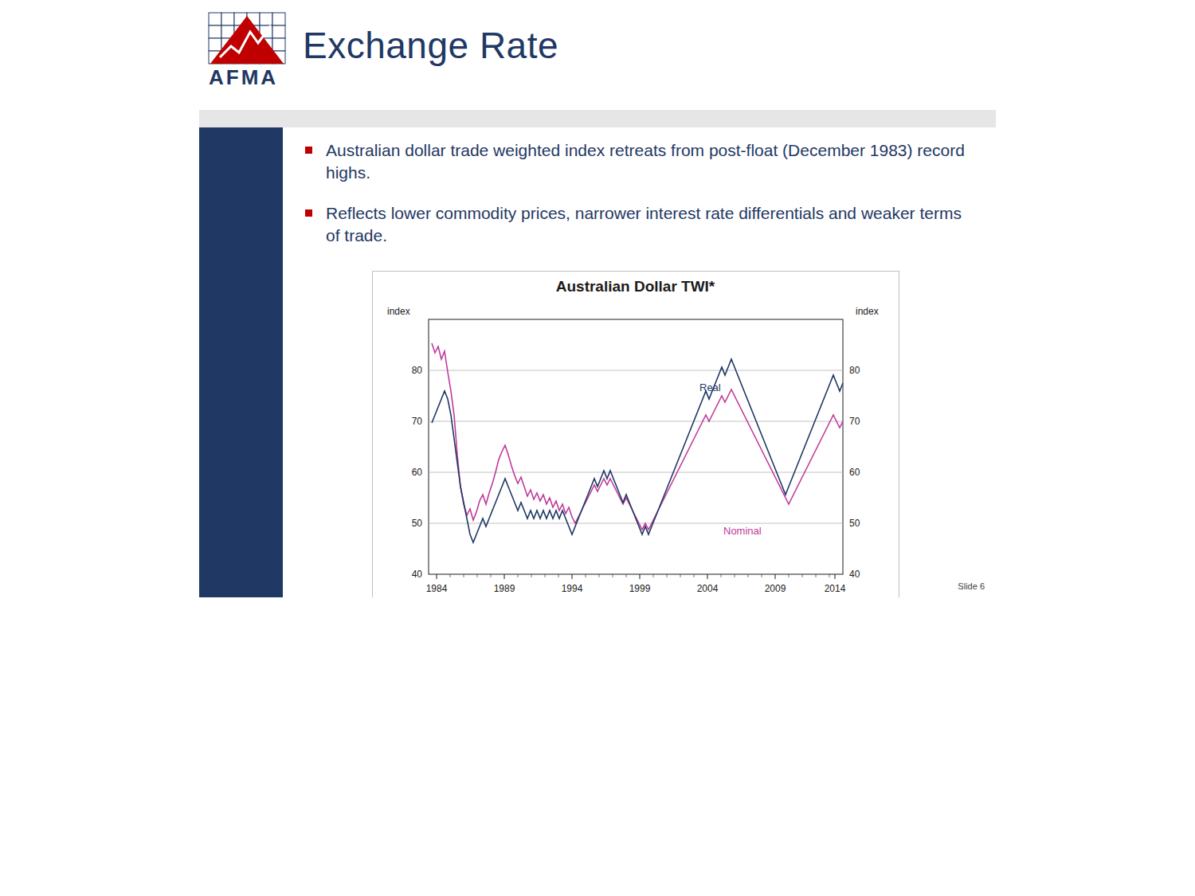AFMA
Exchange Rate
Australian dollar trade weighted index retreats from post-float (December 1983) record highs.
Reflects lower commodity prices, narrower interest rate differentials and weaker terms of trade.
Australian Dollar TWI*
index index 80 70 60 50 40 80 70 60 50 40 1984 1989 1994 1999 2004 2009 2014 Real Nominal
*May 1970 = 100 for nominal; real indexed to equate post-float averages
Sources: ABS; RBA; Thomson Reuters; WM/Reuters
Slide 6